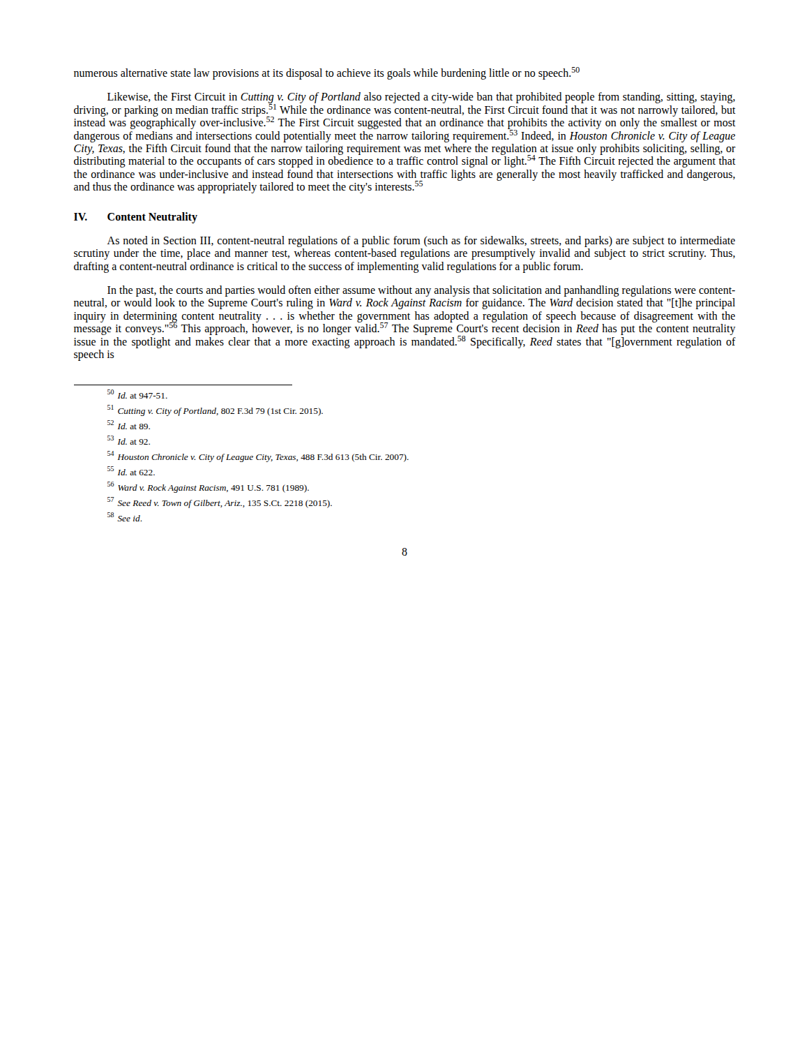numerous alternative state law provisions at its disposal to achieve its goals while burdening little or no speech.50
Likewise, the First Circuit in Cutting v. City of Portland also rejected a city-wide ban that prohibited people from standing, sitting, staying, driving, or parking on median traffic strips.51 While the ordinance was content-neutral, the First Circuit found that it was not narrowly tailored, but instead was geographically over-inclusive.52 The First Circuit suggested that an ordinance that prohibits the activity on only the smallest or most dangerous of medians and intersections could potentially meet the narrow tailoring requirement.53 Indeed, in Houston Chronicle v. City of League City, Texas, the Fifth Circuit found that the narrow tailoring requirement was met where the regulation at issue only prohibits soliciting, selling, or distributing material to the occupants of cars stopped in obedience to a traffic control signal or light.54 The Fifth Circuit rejected the argument that the ordinance was under-inclusive and instead found that intersections with traffic lights are generally the most heavily trafficked and dangerous, and thus the ordinance was appropriately tailored to meet the city's interests.55
IV. Content Neutrality
As noted in Section III, content-neutral regulations of a public forum (such as for sidewalks, streets, and parks) are subject to intermediate scrutiny under the time, place and manner test, whereas content-based regulations are presumptively invalid and subject to strict scrutiny. Thus, drafting a content-neutral ordinance is critical to the success of implementing valid regulations for a public forum.
In the past, the courts and parties would often either assume without any analysis that solicitation and panhandling regulations were content-neutral, or would look to the Supreme Court's ruling in Ward v. Rock Against Racism for guidance. The Ward decision stated that "[t]he principal inquiry in determining content neutrality . . . is whether the government has adopted a regulation of speech because of disagreement with the message it conveys."56 This approach, however, is no longer valid.57 The Supreme Court's recent decision in Reed has put the content neutrality issue in the spotlight and makes clear that a more exacting approach is mandated.58 Specifically, Reed states that "[g]overnment regulation of speech is
50 Id. at 947-51.
51 Cutting v. City of Portland, 802 F.3d 79 (1st Cir. 2015).
52 Id. at 89.
53 Id. at 92.
54 Houston Chronicle v. City of League City, Texas, 488 F.3d 613 (5th Cir. 2007).
55 Id. at 622.
56 Ward v. Rock Against Racism, 491 U.S. 781 (1989).
57 See Reed v. Town of Gilbert, Ariz., 135 S.Ct. 2218 (2015).
58 See id.
8